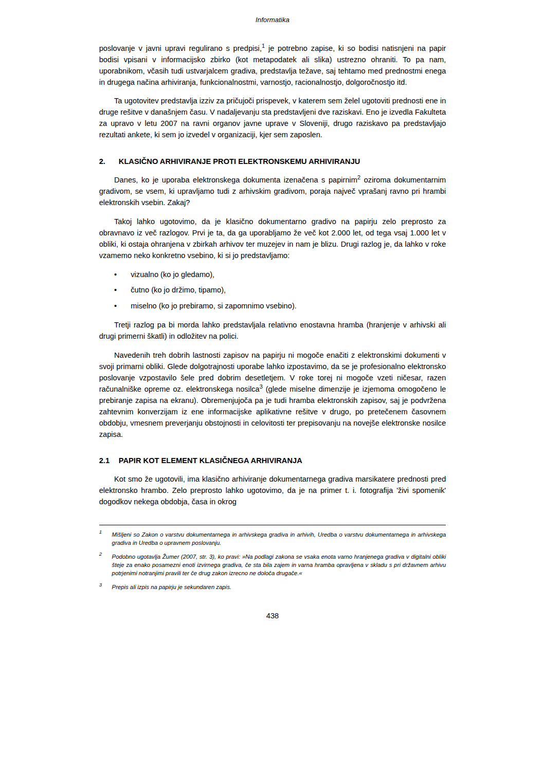Informatika
poslovanje v javni upravi regulirano s predpisi,1 je potrebno zapise, ki so bodisi natisnjeni na papir bodisi vpisani v informacijsko zbirko (kot metapodatek ali slika) ustrezno ohraniti. To pa nam, uporabnikom, včasih tudi ustvarjalcem gradiva, predstavlja težave, saj tehtamo med prednostmi enega in drugega načina arhiviranja, funkcionalnostmi, varnostjo, racionalnostjo, dolgoročnostjo itd.
Ta ugotovitev predstavlja izziv za pričujoči prispevek, v katerem sem želel ugotoviti prednosti ene in druge rešitve v današnjem času. V nadaljevanju sta predstavljeni dve raziskavi. Eno je izvedla Fakulteta za upravo v letu 2007 na ravni organov javne uprave v Sloveniji, drugo raziskavo pa predstavljajo rezultati ankete, ki sem jo izvedel v organizaciji, kjer sem zaposlen.
2. Klasično arhiviranje proti elektronskemu arhiviranju
Danes, ko je uporaba elektronskega dokumenta izenačena s papirnim2 oziroma dokumentarnim gradivom, se vsem, ki upravljamo tudi z arhivskim gradivom, poraja največ vprašanj ravno pri hrambi elektronskih vsebin. Zakaj?
Takoj lahko ugotovimo, da je klasično dokumentarno gradivo na papirju zelo preprosto za obravnavo iz več razlogov. Prvi je ta, da ga uporabljamo že več kot 2.000 let, od tega vsaj 1.000 let v obliki, ki ostaja ohranjena v zbirkah arhivov ter muzejev in nam je blizu. Drugi razlog je, da lahko v roke vzamemo neko konkretno vsebino, ki si jo predstavljamo:
vizualno (ko jo gledamo),
čutno (ko jo držimo, tipamo),
miselno (ko jo prebiramo, si zapomnimo vsebino).
Tretji razlog pa bi morda lahko predstavljala relativno enostavna hramba (hranjenje v arhivski ali drugi primerni škatli) in odložitev na polici.
Navedenih treh dobrih lastnosti zapisov na papirju ni mogoče enačiti z elektronskimi dokumenti v svoji primarni obliki. Glede dolgotrajnosti uporabe lahko izpostavimo, da se je profesionalno elektronsko poslovanje vzpostavilo šele pred dobrim desetletjem. V roke torej ni mogoče vzeti ničesar, razen računalniške opreme oz. elektronskega nosilca3 (glede miselne dimenzije je izjemoma omogočeno le prebiranje zapisa na ekranu). Obremenjujoča pa je tudi hramba elektronskih zapisov, saj je podvržena zahtevnim konverzijam iz ene informacijske aplikativne rešitve v drugo, po pretečenem časovnem obdobju, vmesnem preverjanju obstojnosti in celovitosti ter prepisovanju na novejše elektronske nosilce zapisa.
2.1 Papir kot element klasičnega arhiviranja
Kot smo že ugotovili, ima klasično arhiviranje dokumentarnega gradiva marsikatere prednosti pred elektronsko hrambo. Zelo preprosto lahko ugotovimo, da je na primer t. i. fotografija 'živi spomenik' dogodkov nekega obdobja, časa in okrog
Mišljeni so Zakon o varstvu dokumentarnega in arhivskega gradiva in arhivih, Uredba o varstvu dokumentarnega in arhivskega gradiva in Uredba o upravnem poslovanju.
Podobno ugotavlja Žumer (2007, str. 3), ko pravi: »Na podlagi zakona se vsaka enota varno hranjenega gradiva v digitalni obliki šteje za enako posamezni enoti izvirnega gradiva, če sta bila zajem in varna hramba opravljena v skladu s pri državnem arhivu potrjenimi notranjimi pravili ter če drug zakon izrecno ne določa drugače.«
Prepis ali izpis na papirju je sekundaren zapis.
438